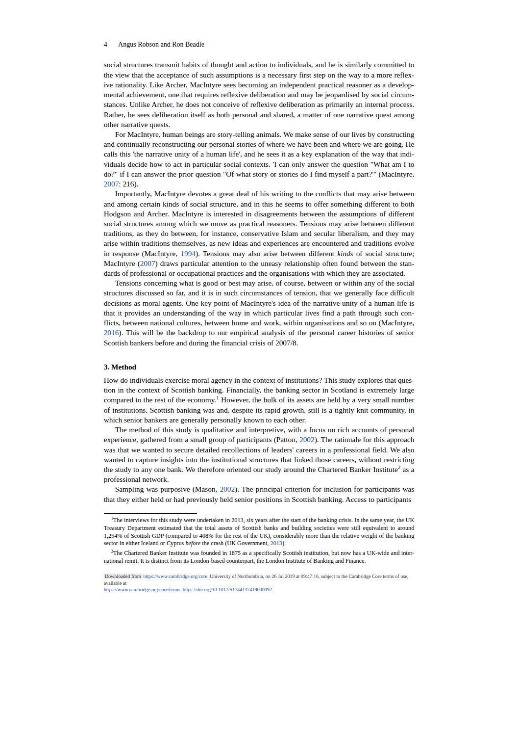4 Angus Robson and Ron Beadle
social structures transmit habits of thought and action to individuals, and he is similarly committed to the view that the acceptance of such assumptions is a necessary first step on the way to a more reflexive rationality. Like Archer, MacIntyre sees becoming an independent practical reasoner as a developmental achievement, one that requires reflexive deliberation and may be jeopardised by social circumstances. Unlike Archer, he does not conceive of reflexive deliberation as primarily an internal process. Rather, he sees deliberation itself as both personal and shared, a matter of one narrative quest among other narrative quests.
For MacIntyre, human beings are story-telling animals. We make sense of our lives by constructing and continually reconstructing our personal stories of where we have been and where we are going. He calls this 'the narrative unity of a human life', and he sees it as a key explanation of the way that individuals decide how to act in particular social contexts. 'I can only answer the question "What am I to do?" if I can answer the prior question "Of what story or stories do I find myself a part?"' (MacIntyre, 2007: 216).
Importantly, MacIntyre devotes a great deal of his writing to the conflicts that may arise between and among certain kinds of social structure, and in this he seems to offer something different to both Hodgson and Archer. MacIntyre is interested in disagreements between the assumptions of different social structures among which we move as practical reasoners. Tensions may arise between different traditions, as they do between, for instance, conservative Islam and secular liberalism, and they may arise within traditions themselves, as new ideas and experiences are encountered and traditions evolve in response (MacIntyre, 1994). Tensions may also arise between different kinds of social structure; MacIntyre (2007) draws particular attention to the uneasy relationship often found between the standards of professional or occupational practices and the organisations with which they are associated.
Tensions concerning what is good or best may arise, of course, between or within any of the social structures discussed so far, and it is in such circumstances of tension, that we generally face difficult decisions as moral agents. One key point of MacIntyre's idea of the narrative unity of a human life is that it provides an understanding of the way in which particular lives find a path through such conflicts, between national cultures, between home and work, within organisations and so on (MacIntyre, 2016). This will be the backdrop to our empirical analysis of the personal career histories of senior Scottish bankers before and during the financial crisis of 2007/8.
3. Method
How do individuals exercise moral agency in the context of institutions? This study explores that question in the context of Scottish banking. Financially, the banking sector in Scotland is extremely large compared to the rest of the economy.1 However, the bulk of its assets are held by a very small number of institutions. Scottish banking was and, despite its rapid growth, still is a tightly knit community, in which senior bankers are generally personally known to each other.
The method of this study is qualitative and interpretive, with a focus on rich accounts of personal experience, gathered from a small group of participants (Patton, 2002). The rationale for this approach was that we wanted to secure detailed recollections of leaders' careers in a professional field. We also wanted to capture insights into the institutional structures that linked those careers, without restricting the study to any one bank. We therefore oriented our study around the Chartered Banker Institute2 as a professional network.
Sampling was purposive (Mason, 2002). The principal criterion for inclusion for participants was that they either held or had previously held senior positions in Scottish banking. Access to participants
1The interviews for this study were undertaken in 2013, six years after the start of the banking crisis. In the same year, the UK Treasury Department estimated that the total assets of Scottish banks and building societies were still equivalent to around 1,254% of Scottish GDP (compared to 408% for the rest of the UK), considerably more than the relative weight of the banking sector in either Iceland or Cyprus before the crash (UK Government, 2013).
2The Chartered Banker Institute was founded in 1875 as a specifically Scottish institution, but now has a UK-wide and international remit. It is distinct from its London-based counterpart, the London Institute of Banking and Finance.
Downloaded from https://www.cambridge.org/core. University of Northumbria, on 26 Jul 2019 at 09:47:16, subject to the Cambridge Core terms of use, available at
https://www.cambridge.org/core/terms. https://doi.org/10.1017/S1744137419000092